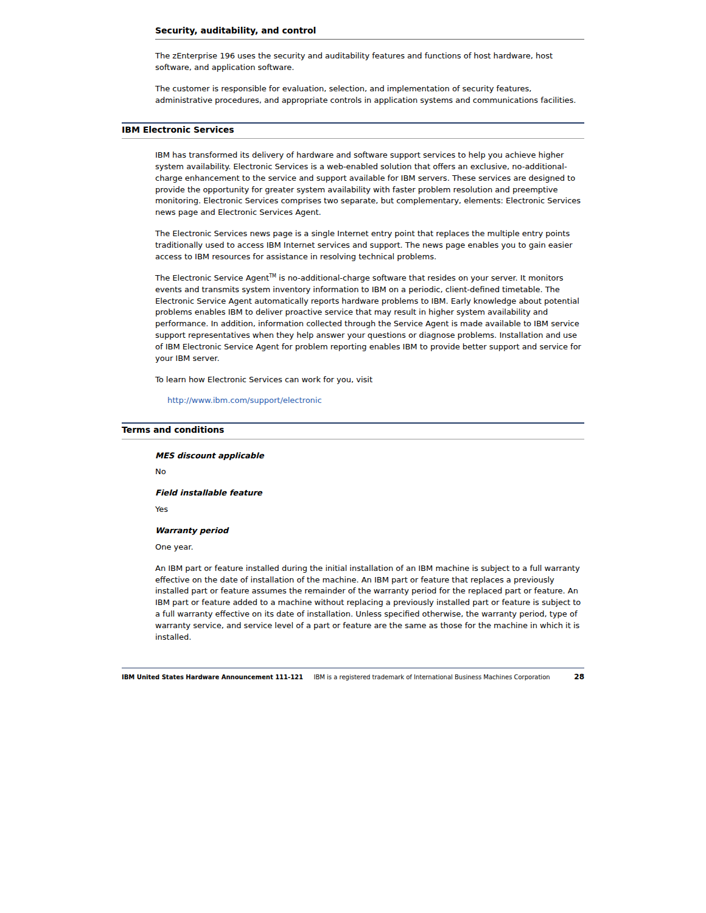Security, auditability, and control
The zEnterprise 196 uses the security and auditability features and functions of host hardware, host software, and application software.
The customer is responsible for evaluation, selection, and implementation of security features, administrative procedures, and appropriate controls in application systems and communications facilities.
IBM Electronic Services
IBM has transformed its delivery of hardware and software support services to help you achieve higher system availability. Electronic Services is a web-enabled solution that offers an exclusive, no-additional-charge enhancement to the service and support available for IBM servers. These services are designed to provide the opportunity for greater system availability with faster problem resolution and preemptive monitoring. Electronic Services comprises two separate, but complementary, elements: Electronic Services news page and Electronic Services Agent.
The Electronic Services news page is a single Internet entry point that replaces the multiple entry points traditionally used to access IBM Internet services and support. The news page enables you to gain easier access to IBM resources for assistance in resolving technical problems.
The Electronic Service AgentTM is no-additional-charge software that resides on your server. It monitors events and transmits system inventory information to IBM on a periodic, client-defined timetable. The Electronic Service Agent automatically reports hardware problems to IBM. Early knowledge about potential problems enables IBM to deliver proactive service that may result in higher system availability and performance. In addition, information collected through the Service Agent is made available to IBM service support representatives when they help answer your questions or diagnose problems. Installation and use of IBM Electronic Service Agent for problem reporting enables IBM to provide better support and service for your IBM server.
To learn how Electronic Services can work for you, visit
http://www.ibm.com/support/electronic
Terms and conditions
MES discount applicable
No
Field installable feature
Yes
Warranty period
One year.
An IBM part or feature installed during the initial installation of an IBM machine is subject to a full warranty effective on the date of installation of the machine. An IBM part or feature that replaces a previously installed part or feature assumes the remainder of the warranty period for the replaced part or feature. An IBM part or feature added to a machine without replacing a previously installed part or feature is subject to a full warranty effective on its date of installation. Unless specified otherwise, the warranty period, type of warranty service, and service level of a part or feature are the same as those for the machine in which it is installed.
IBM United States Hardware Announcement 111-121 IBM is a registered trademark of International Business Machines Corporation
28